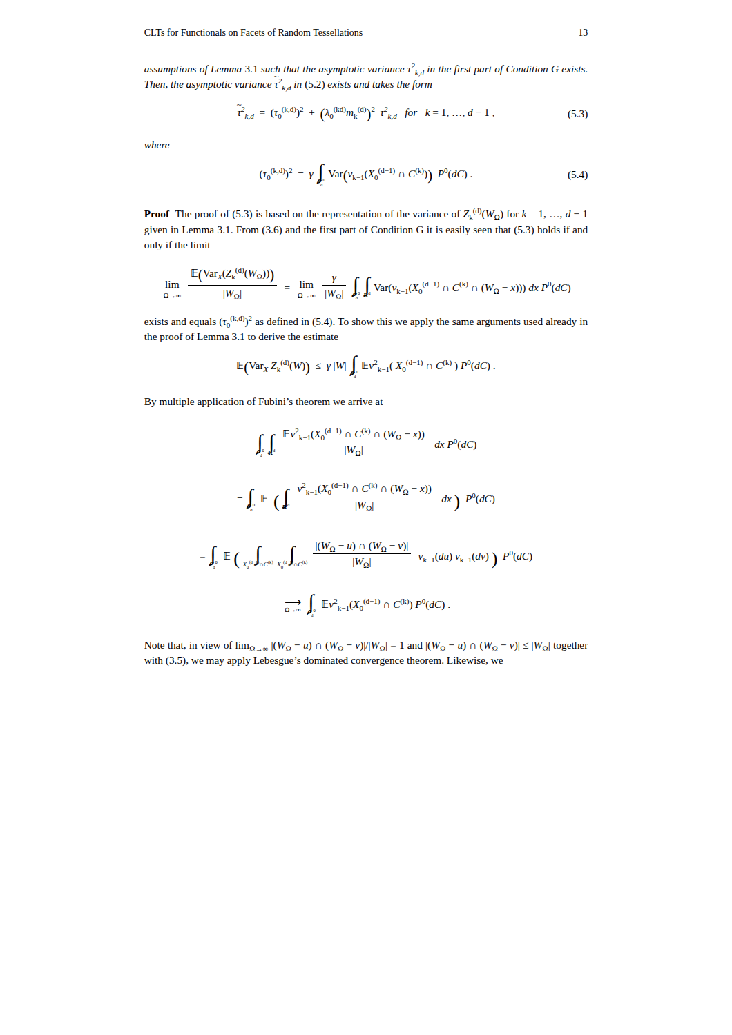CLTs for Functionals on Facets of Random Tessellations 13
assumptions of Lemma 3.1 such that the asymptotic variance τ2k,d in the first part of Condition G exists. Then, the asymptotic variance ~τ 2k,d in (5.2) exists and takes the form
~τ 2k,d = (τ0(k,d))2 + (λ0(kd)mk(d))2 τ2k,d for k = 1, …, d − 1 , (5.3)
where
(τ0(k,d))2 = γ ∫𝑷d0 Var(νk−1(X0(d−1) ∩ C(k))) P0(dC) . (5.4)
Proof The proof of (5.3) is based on the representation of the variance of Zk(d)(WΩ) for k = 1, …, d − 1 given in Lemma 3.1. From (3.6) and the first part of Condition G it is easily seen that (5.3) holds if and only if the limit
lim Ω→∞ 𝔼(VarX(Zk(d)(WΩ))) |WΩ| = lim Ω→∞ γ |WΩ| ∫𝑷d0 ∫Rd Var(νk−1(X0(d−1) ∩ C(k) ∩ (WΩ − x))) dx P0(dC)
exists and equals (τ0(k,d))2 as defined in (5.4). To show this we apply the same arguments used already in the proof of Lemma 3.1 to derive the estimate
𝔼(VarX Zk(d)(W)) ≤ γ |W| ∫𝑷d0 𝔼ν2k−1( X0(d−1) ∩ C(k) ) P0(dC) .
By multiple application of Fubini’s theorem we arrive at
∫𝑷d0 ∫Rd 𝔼ν2k−1(X0(d−1) ∩ C(k) ∩ (WΩ − x)) |WΩ| dx P0(dC)
= ∫𝑷d0 𝔼 ( ∫Rd ν2k−1(X0(d−1) ∩ C(k) ∩ (WΩ − x)) |WΩ| dx ) P0(dC)
= ∫𝑷d0 𝔼 ( ∫X0(d−1)∩C(k) ∫X0(d−1)∩C(k) |(WΩ − u) ∩ (WΩ − v)| |WΩ| νk−1(du) νk−1(dv) ) P0(dC)
⟶Ω→∞ ∫𝑷d0 𝔼ν2k−1(X0(d−1) ∩ C(k)) P0(dC) .
Note that, in view of limΩ→∞ |(WΩ − u) ∩ (WΩ − v)|/|WΩ| = 1 and |(WΩ − u) ∩ (WΩ − v)| ≤ |WΩ| together with (3.5), we may apply Lebesgue’s dominated convergence theorem. Likewise, we